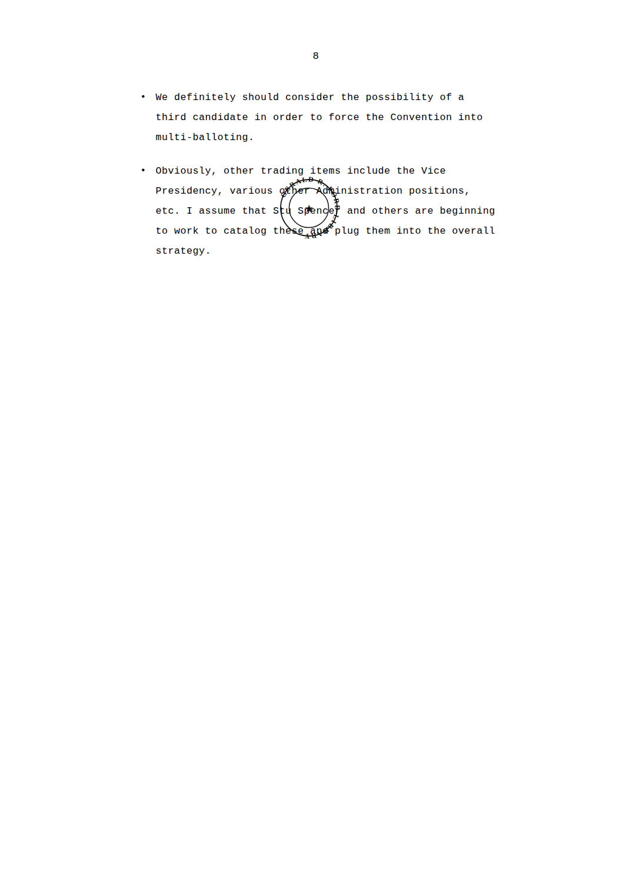8
We definitely should consider the possibility of a third candidate in order to force the Convention into multi-balloting.
Obviously, other trading items include the Vice Presidency, various other Administration positions, etc. I assume that Stu Spencer and others are beginning to work to catalog these and plug them into the overall strategy.
GERALD R. FORD LIBRARY ★